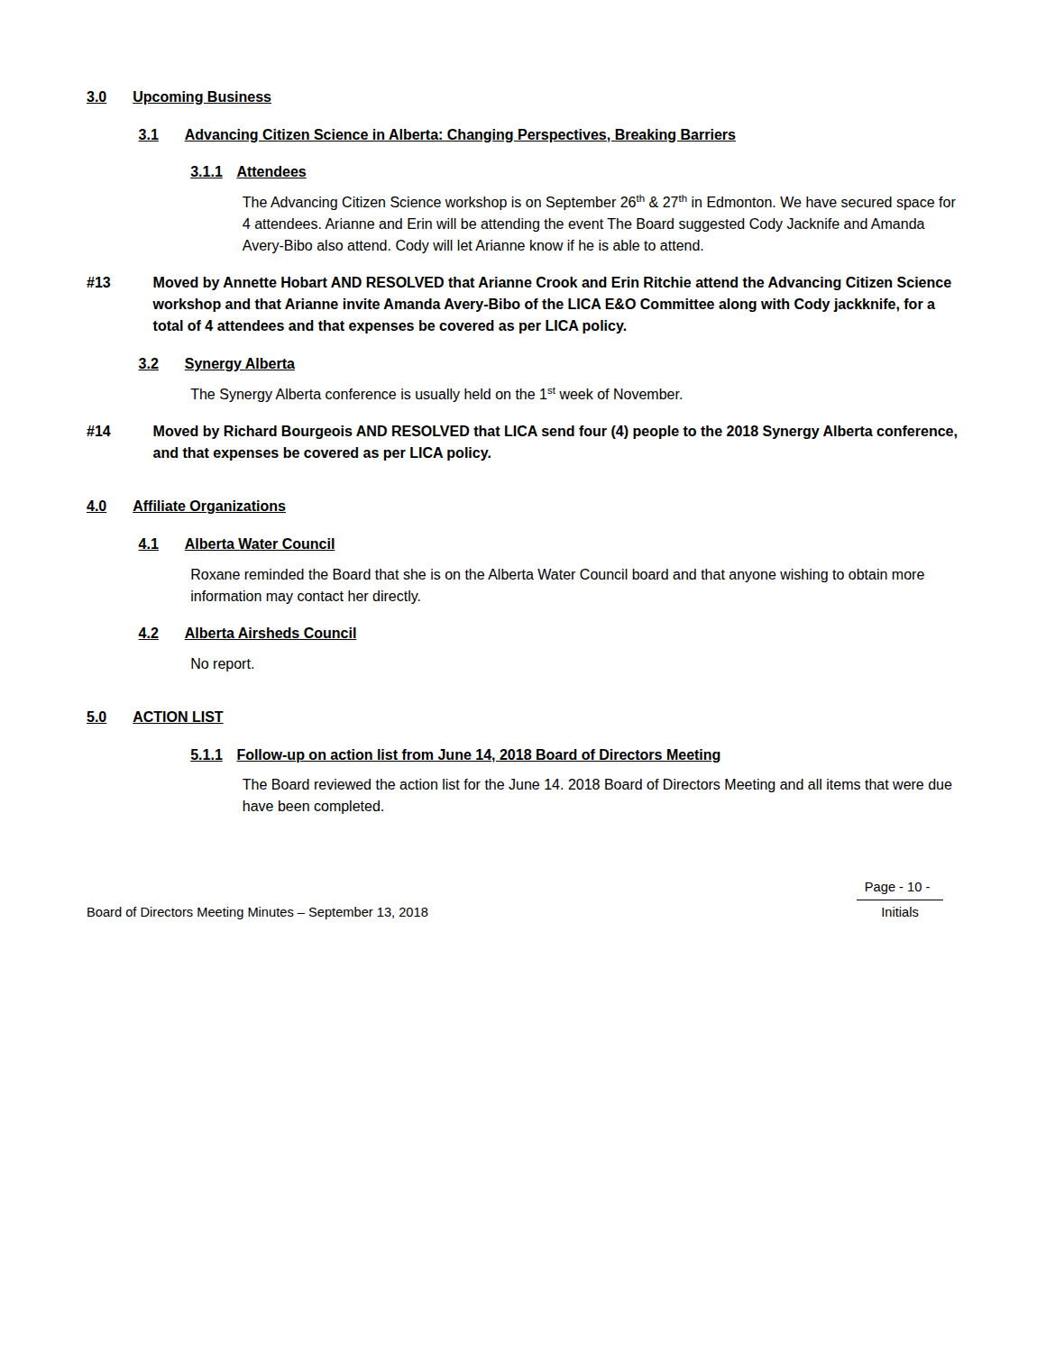3.0 Upcoming Business
3.1 Advancing Citizen Science in Alberta: Changing Perspectives, Breaking Barriers
3.1.1 Attendees
The Advancing Citizen Science workshop is on September 26th & 27th in Edmonton. We have secured space for 4 attendees. Arianne and Erin will be attending the event The Board suggested Cody Jacknife and Amanda Avery-Bibo also attend. Cody will let Arianne know if he is able to attend.
#13 Moved by Annette Hobart AND RESOLVED that Arianne Crook and Erin Ritchie attend the Advancing Citizen Science workshop and that Arianne invite Amanda Avery-Bibo of the LICA E&O Committee along with Cody jackknife, for a total of 4 attendees and that expenses be covered as per LICA policy.
3.2 Synergy Alberta
The Synergy Alberta conference is usually held on the 1st week of November.
#14 Moved by Richard Bourgeois AND RESOLVED that LICA send four (4) people to the 2018 Synergy Alberta conference, and that expenses be covered as per LICA policy.
4.0 Affiliate Organizations
4.1 Alberta Water Council
Roxane reminded the Board that she is on the Alberta Water Council board and that anyone wishing to obtain more information may contact her directly.
4.2 Alberta Airsheds Council
No report.
5.0 ACTION LIST
5.1.1 Follow-up on action list from June 14, 2018 Board of Directors Meeting
The Board reviewed the action list for the June 14. 2018 Board of Directors Meeting and all items that were due have been completed.
Board of Directors Meeting Minutes – September 13, 2018
Page - 10 -
Initials